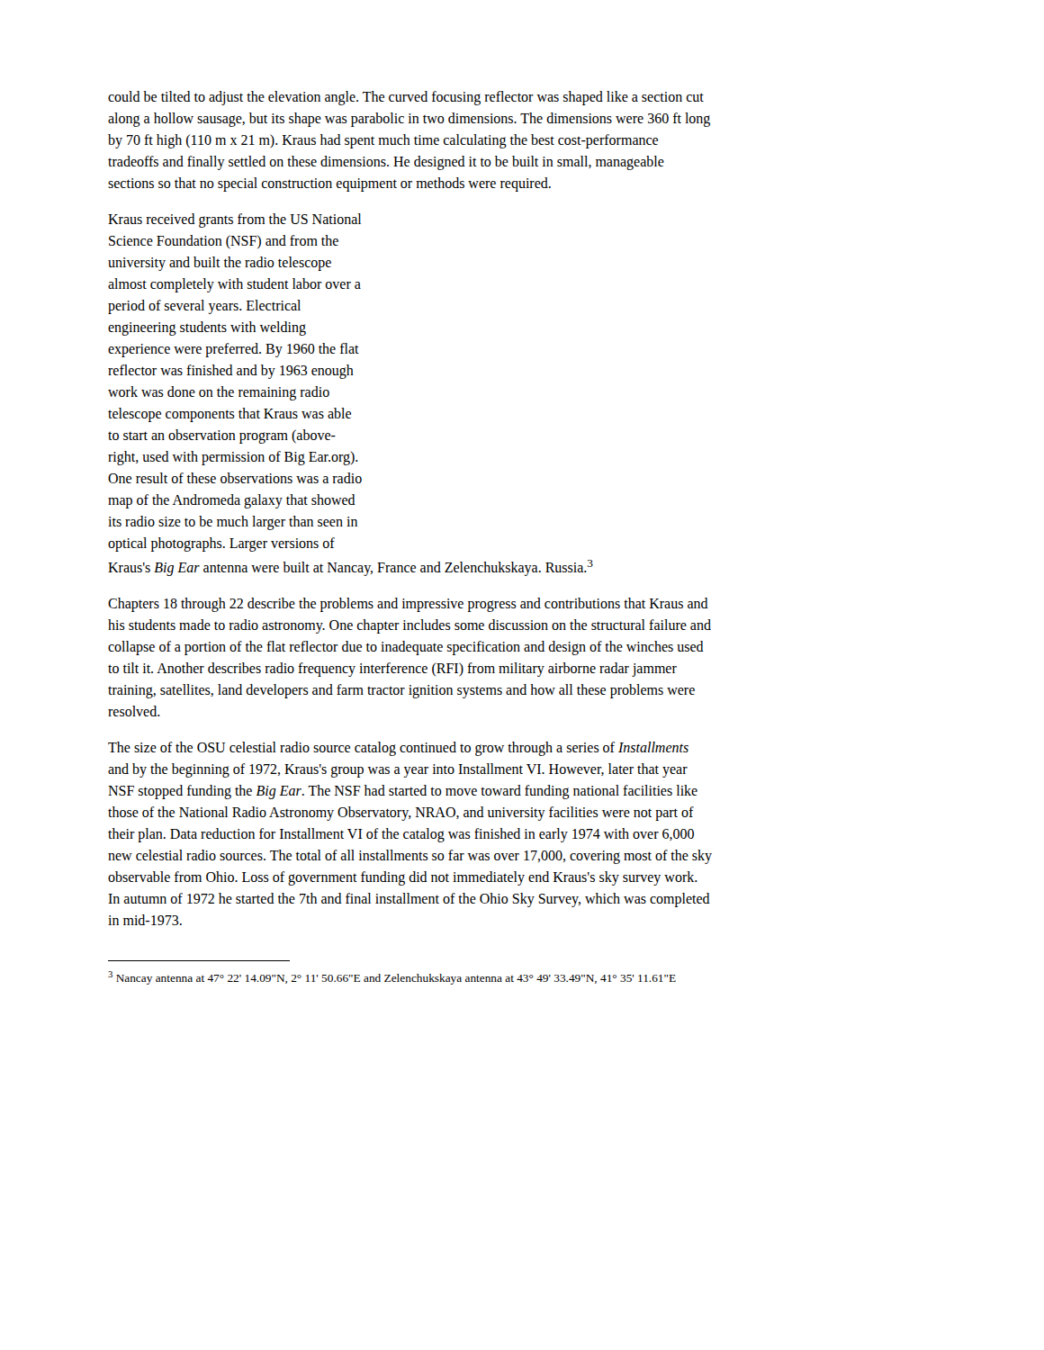could be tilted to adjust the elevation angle. The curved focusing reflector was shaped like a section cut along a hollow sausage, but its shape was parabolic in two dimensions. The dimensions were 360 ft long by 70 ft high (110 m x 21 m). Kraus had spent much time calculating the best cost-performance tradeoffs and finally settled on these dimensions. He designed it to be built in small, manageable sections so that no special construction equipment or methods were required.
Kraus received grants from the US National Science Foundation (NSF) and from the university and built the radio telescope almost completely with student labor over a period of several years. Electrical engineering students with welding experience were preferred. By 1960 the flat reflector was finished and by 1963 enough work was done on the remaining radio telescope components that Kraus was able to start an observation program (above-right, used with permission of Big Ear.org). One result of these observations was a radio map of the Andromeda galaxy that showed its radio size to be much larger than seen in optical photographs. Larger versions of Kraus's Big Ear antenna were built at Nancay, France and Zelenchukskaya. Russia.3
Chapters 18 through 22 describe the problems and impressive progress and contributions that Kraus and his students made to radio astronomy. One chapter includes some discussion on the structural failure and collapse of a portion of the flat reflector due to inadequate specification and design of the winches used to tilt it. Another describes radio frequency interference (RFI) from military airborne radar jammer training, satellites, land developers and farm tractor ignition systems and how all these problems were resolved.
The size of the OSU celestial radio source catalog continued to grow through a series of Installments and by the beginning of 1972, Kraus's group was a year into Installment VI. However, later that year NSF stopped funding the Big Ear. The NSF had started to move toward funding national facilities like those of the National Radio Astronomy Observatory, NRAO, and university facilities were not part of their plan. Data reduction for Installment VI of the catalog was finished in early 1974 with over 6,000 new celestial radio sources. The total of all installments so far was over 17,000, covering most of the sky observable from Ohio. Loss of government funding did not immediately end Kraus's sky survey work. In autumn of 1972 he started the 7th and final installment of the Ohio Sky Survey, which was completed in mid-1973.
3 Nancay antenna at 47° 22' 14.09"N, 2° 11' 50.66"E and Zelenchukskaya antenna at 43° 49' 33.49"N, 41° 35' 11.61"E